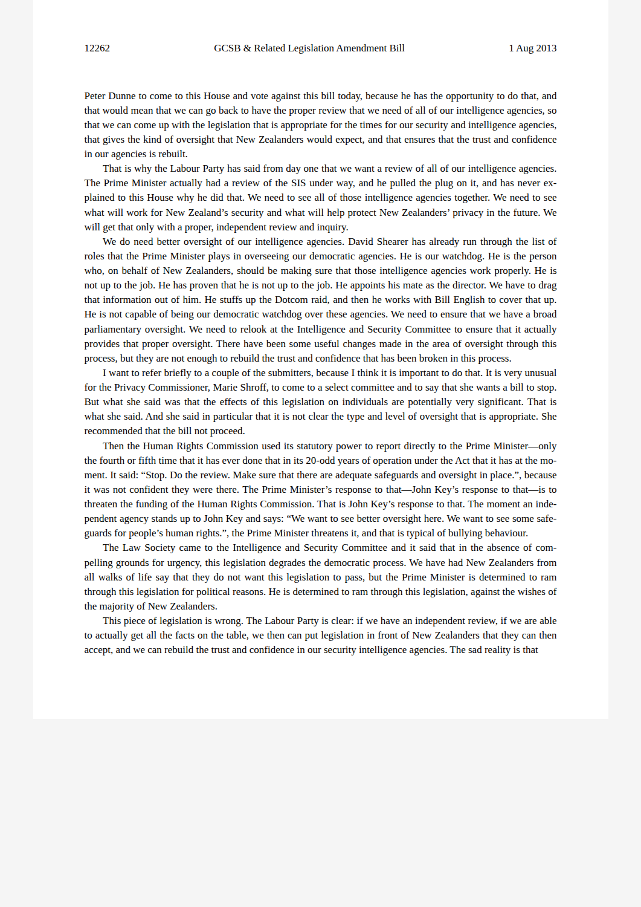12262 GCSB & Related Legislation Amendment Bill 1 Aug 2013
Peter Dunne to come to this House and vote against this bill today, because he has the opportunity to do that, and that would mean that we can go back to have the proper review that we need of all of our intelligence agencies, so that we can come up with the legislation that is appropriate for the times for our security and intelligence agencies, that gives the kind of oversight that New Zealanders would expect, and that ensures that the trust and confidence in our agencies is rebuilt.
That is why the Labour Party has said from day one that we want a review of all of our intelligence agencies. The Prime Minister actually had a review of the SIS under way, and he pulled the plug on it, and has never explained to this House why he did that. We need to see all of those intelligence agencies together. We need to see what will work for New Zealand’s security and what will help protect New Zealanders’ privacy in the future. We will get that only with a proper, independent review and inquiry.
We do need better oversight of our intelligence agencies. David Shearer has already run through the list of roles that the Prime Minister plays in overseeing our democratic agencies. He is our watchdog. He is the person who, on behalf of New Zealanders, should be making sure that those intelligence agencies work properly. He is not up to the job. He has proven that he is not up to the job. He appoints his mate as the director. We have to drag that information out of him. He stuffs up the Dotcom raid, and then he works with Bill English to cover that up. He is not capable of being our democratic watchdog over these agencies. We need to ensure that we have a broad parliamentary oversight. We need to relook at the Intelligence and Security Committee to ensure that it actually provides that proper oversight. There have been some useful changes made in the area of oversight through this process, but they are not enough to rebuild the trust and confidence that has been broken in this process.
I want to refer briefly to a couple of the submitters, because I think it is important to do that. It is very unusual for the Privacy Commissioner, Marie Shroff, to come to a select committee and to say that she wants a bill to stop. But what she said was that the effects of this legislation on individuals are potentially very significant. That is what she said. And she said in particular that it is not clear the type and level of oversight that is appropriate. She recommended that the bill not proceed.
Then the Human Rights Commission used its statutory power to report directly to the Prime Minister—only the fourth or fifth time that it has ever done that in its 20-odd years of operation under the Act that it has at the moment. It said: “Stop. Do the review. Make sure that there are adequate safeguards and oversight in place.”, because it was not confident they were there. The Prime Minister’s response to that—John Key’s response to that—is to threaten the funding of the Human Rights Commission. That is John Key’s response to that. The moment an independent agency stands up to John Key and says: “We want to see better oversight here. We want to see some safeguards for people’s human rights.”, the Prime Minister threatens it, and that is typical of bullying behaviour.
The Law Society came to the Intelligence and Security Committee and it said that in the absence of compelling grounds for urgency, this legislation degrades the democratic process. We have had New Zealanders from all walks of life say that they do not want this legislation to pass, but the Prime Minister is determined to ram through this legislation for political reasons. He is determined to ram through this legislation, against the wishes of the majority of New Zealanders.
This piece of legislation is wrong. The Labour Party is clear: if we have an independent review, if we are able to actually get all the facts on the table, we then can put legislation in front of New Zealanders that they can then accept, and we can rebuild the trust and confidence in our security intelligence agencies. The sad reality is that